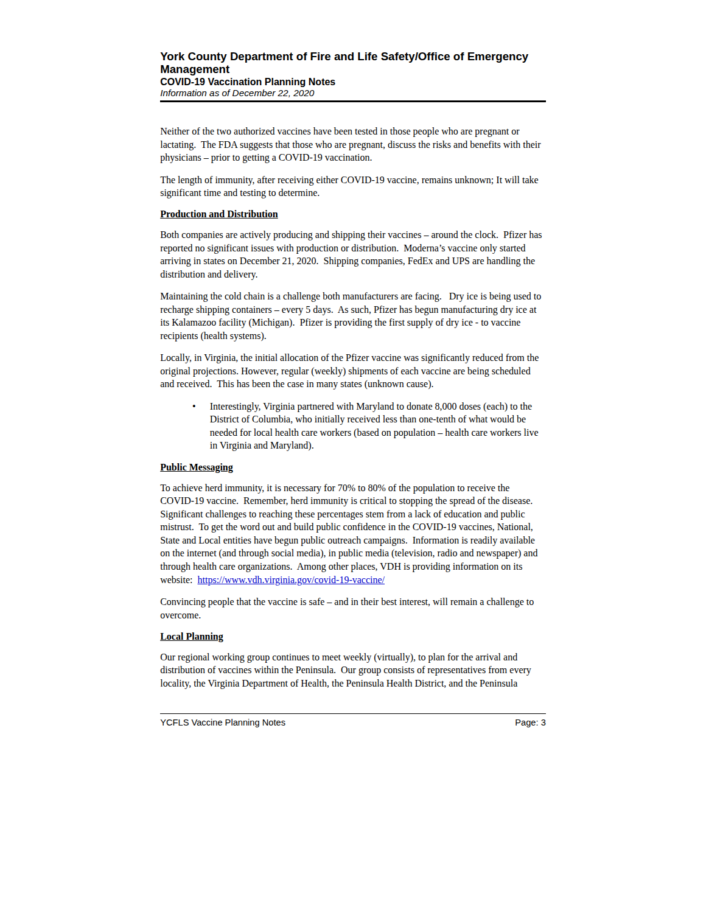York County Department of Fire and Life Safety/Office of Emergency Management
COVID-19 Vaccination Planning Notes
Information as of December 22, 2020
Neither of the two authorized vaccines have been tested in those people who are pregnant or lactating. The FDA suggests that those who are pregnant, discuss the risks and benefits with their physicians – prior to getting a COVID-19 vaccination.
The length of immunity, after receiving either COVID-19 vaccine, remains unknown; It will take significant time and testing to determine.
Production and Distribution
Both companies are actively producing and shipping their vaccines – around the clock. Pfizer has reported no significant issues with production or distribution. Moderna’s vaccine only started arriving in states on December 21, 2020. Shipping companies, FedEx and UPS are handling the distribution and delivery.
Maintaining the cold chain is a challenge both manufacturers are facing. Dry ice is being used to recharge shipping containers – every 5 days. As such, Pfizer has begun manufacturing dry ice at its Kalamazoo facility (Michigan). Pfizer is providing the first supply of dry ice - to vaccine recipients (health systems).
Locally, in Virginia, the initial allocation of the Pfizer vaccine was significantly reduced from the original projections. However, regular (weekly) shipments of each vaccine are being scheduled and received. This has been the case in many states (unknown cause).
Interestingly, Virginia partnered with Maryland to donate 8,000 doses (each) to the District of Columbia, who initially received less than one-tenth of what would be needed for local health care workers (based on population – health care workers live in Virginia and Maryland).
Public Messaging
To achieve herd immunity, it is necessary for 70% to 80% of the population to receive the COVID-19 vaccine. Remember, herd immunity is critical to stopping the spread of the disease. Significant challenges to reaching these percentages stem from a lack of education and public mistrust. To get the word out and build public confidence in the COVID-19 vaccines, National, State and Local entities have begun public outreach campaigns. Information is readily available on the internet (and through social media), in public media (television, radio and newspaper) and through health care organizations. Among other places, VDH is providing information on its website: https://www.vdh.virginia.gov/covid-19-vaccine/
Convincing people that the vaccine is safe – and in their best interest, will remain a challenge to overcome.
Local Planning
Our regional working group continues to meet weekly (virtually), to plan for the arrival and distribution of vaccines within the Peninsula. Our group consists of representatives from every locality, the Virginia Department of Health, the Peninsula Health District, and the Peninsula
YCFLS Vaccine Planning Notes Page: 3